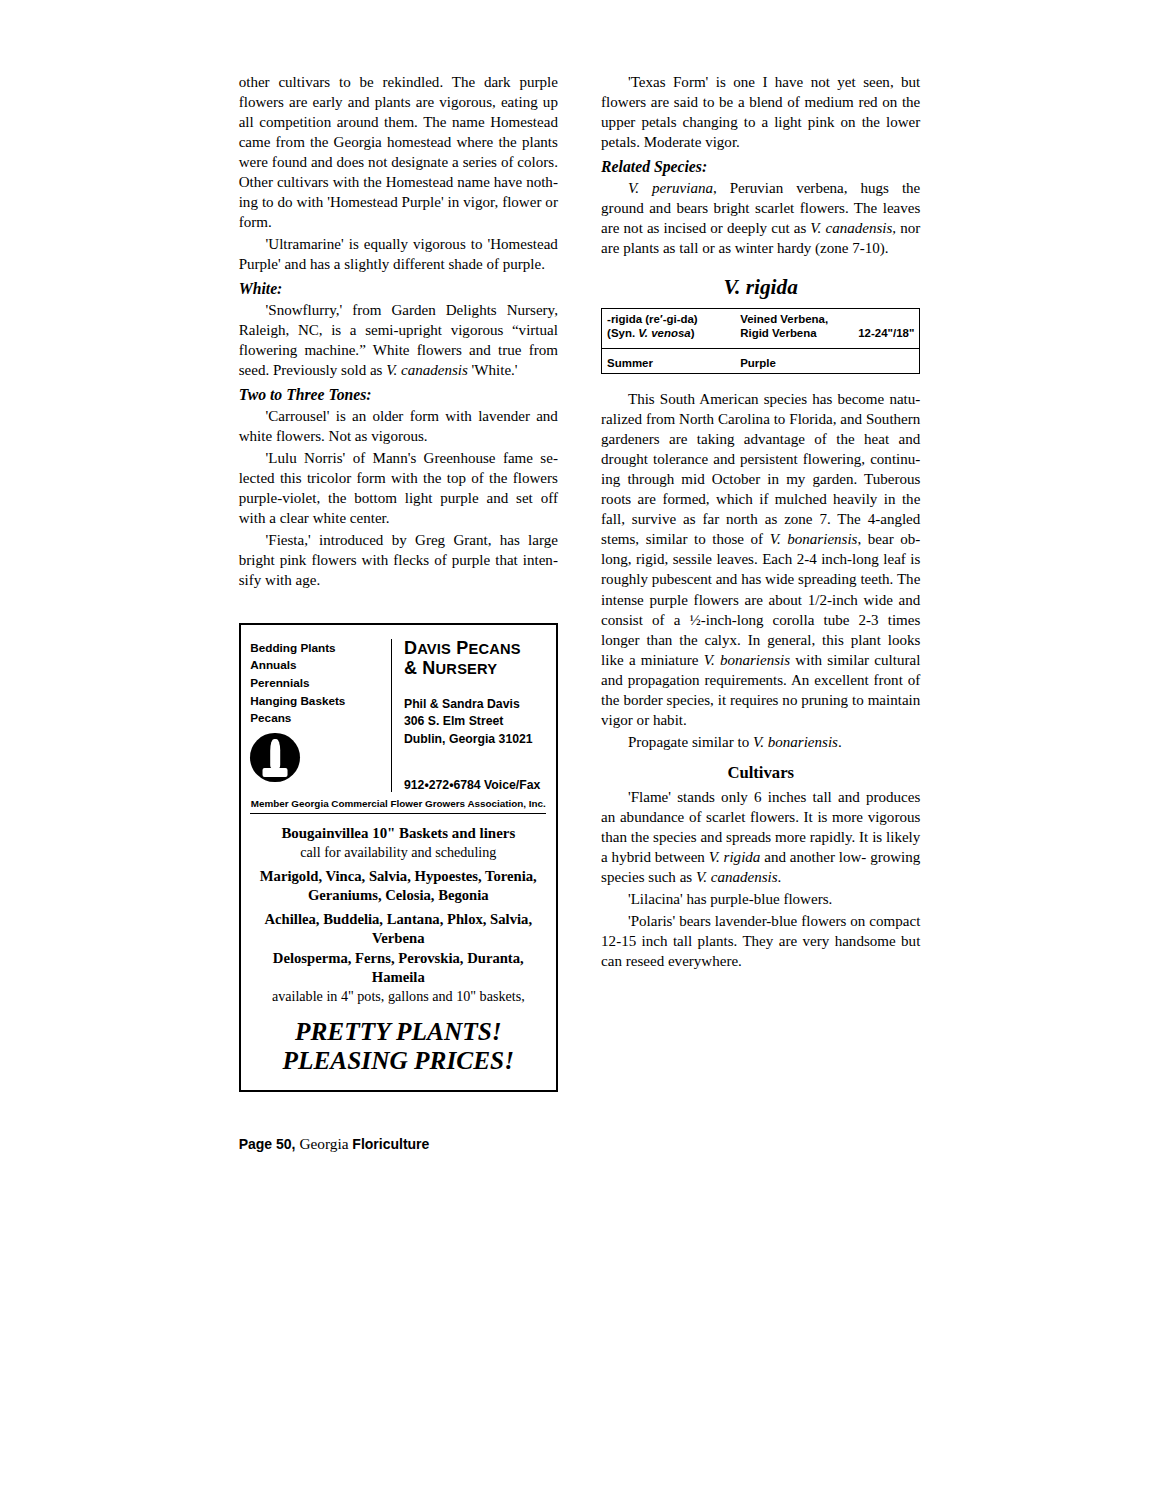other cultivars to be rekindled. The dark purple flowers are early and plants are vigorous, eating up all competition around them. The name Homestead came from the Georgia homestead where the plants were found and does not designate a series of colors. Other cultivars with the Homestead name have nothing to do with 'Homestead Purple' in vigor, flower or form.
'Ultramarine' is equally vigorous to 'Homestead Purple' and has a slightly different shade of purple.
White:
'Snowflurry,' from Garden Delights Nursery, Raleigh, NC, is a semi-upright vigorous “virtual flowering machine.” White flowers and true from seed. Previously sold as V. canadensis 'White.'
Two to Three Tones:
'Carrousel' is an older form with lavender and white flowers. Not as vigorous.
'Lulu Norris' of Mann's Greenhouse fame selected this tricolor form with the top of the flowers purple-violet, the bottom light purple and set off with a clear white center.
'Fiesta,' introduced by Greg Grant, has large bright pink flowers with flecks of purple that intensify with age.
Bedding Plants
Annuals
Perennials
Hanging Baskets
Pecans
DAVIS PECANS
& NURSERY
Phil & Sandra Davis
306 S. Elm Street
Dublin, Georgia 31021
912•272•6784 Voice/Fax
Member Georgia Commercial Flower Growers Association, Inc.
Bougainvillea 10" Baskets and liners
call for availability and scheduling
Marigold, Vinca, Salvia, Hypoestes, Torenia,
Geraniums, Celosia, Begonia
Achillea, Buddelia, Lantana, Phlox, Salvia, Verbena
Delosperma, Ferns, Perovskia, Duranta, Hameila
available in 4" pots, gallons and 10" baskets,
PRETTY PLANTS!
PLEASING PRICES!
Page 50, Georgia Floriculture
'Texas Form' is one I have not yet seen, but flowers are said to be a blend of medium red on the upper petals changing to a light pink on the lower petals. Moderate vigor.
Related Species:
V. peruviana, Peruvian verbena, hugs the ground and bears bright scarlet flowers. The leaves are not as incised or deeply cut as V. canadensis, nor are plants as tall or as winter hardy (zone 7-10).
V. rigida
| -rigida (re′-gi-da) (Syn. V. venosa ) | Veined Verbena, Rigid Verbena | 12-24"/18" |
| Summer | Purple | |
This South American species has become naturalized from North Carolina to Florida, and Southern gardeners are taking advantage of the heat and drought tolerance and persistent flowering, continuing through mid October in my garden. Tuberous roots are formed, which if mulched heavily in the fall, survive as far north as zone 7. The 4-angled stems, similar to those of V. bonariensis, bear oblong, rigid, sessile leaves. Each 2-4 inch-long leaf is roughly pubescent and has wide spreading teeth. The intense purple flowers are about 1/2-inch wide and consist of a ½-inch-long corolla tube 2-3 times longer than the calyx. In general, this plant looks like a miniature V. bonariensis with similar cultural and propagation requirements. An excellent front of the border species, it requires no pruning to maintain vigor or habit.
Propagate similar to V. bonariensis.
Cultivars
'Flame' stands only 6 inches tall and produces an abundance of scarlet flowers. It is more vigorous than the species and spreads more rapidly. It is likely a hybrid between V. rigida and another low- growing species such as V. canadensis.
'Lilacina' has purple-blue flowers.
'Polaris' bears lavender-blue flowers on compact 12-15 inch tall plants. They are very handsome but can reseed everywhere.